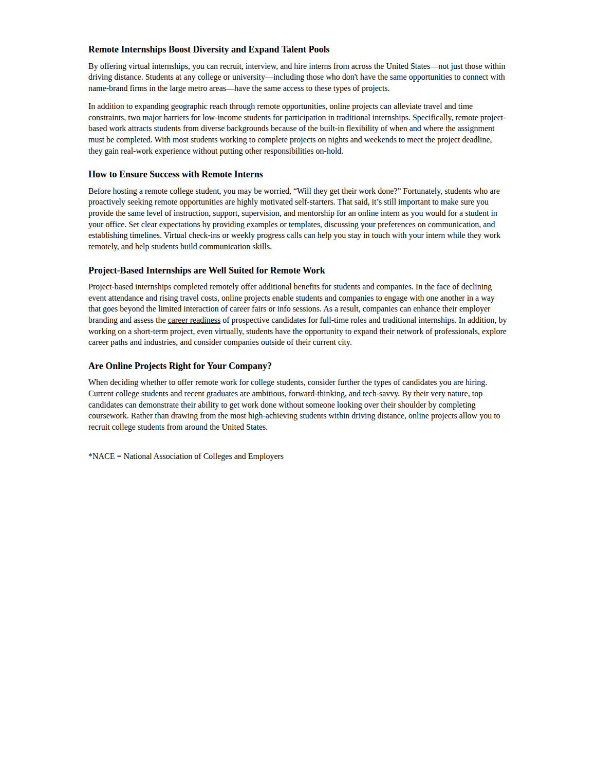Remote Internships Boost Diversity and Expand Talent Pools
By offering virtual internships, you can recruit, interview, and hire interns from across the United States—not just those within driving distance. Students at any college or university—including those who don't have the same opportunities to connect with name-brand firms in the large metro areas—have the same access to these types of projects.
In addition to expanding geographic reach through remote opportunities, online projects can alleviate travel and time constraints, two major barriers for low-income students for participation in traditional internships. Specifically, remote project-based work attracts students from diverse backgrounds because of the built-in flexibility of when and where the assignment must be completed. With most students working to complete projects on nights and weekends to meet the project deadline, they gain real-work experience without putting other responsibilities on-hold.
How to Ensure Success with Remote Interns
Before hosting a remote college student, you may be worried, “Will they get their work done?” Fortunately, students who are proactively seeking remote opportunities are highly motivated self-starters. That said, it’s still important to make sure you provide the same level of instruction, support, supervision, and mentorship for an online intern as you would for a student in your office. Set clear expectations by providing examples or templates, discussing your preferences on communication, and establishing timelines. Virtual check-ins or weekly progress calls can help you stay in touch with your intern while they work remotely, and help students build communication skills.
Project-Based Internships are Well Suited for Remote Work
Project-based internships completed remotely offer additional benefits for students and companies. In the face of declining event attendance and rising travel costs, online projects enable students and companies to engage with one another in a way that goes beyond the limited interaction of career fairs or info sessions. As a result, companies can enhance their employer branding and assess the career readiness of prospective candidates for full-time roles and traditional internships. In addition, by working on a short-term project, even virtually, students have the opportunity to expand their network of professionals, explore career paths and industries, and consider companies outside of their current city.
Are Online Projects Right for Your Company?
When deciding whether to offer remote work for college students, consider further the types of candidates you are hiring. Current college students and recent graduates are ambitious, forward-thinking, and tech-savvy. By their very nature, top candidates can demonstrate their ability to get work done without someone looking over their shoulder by completing coursework. Rather than drawing from the most high-achieving students within driving distance, online projects allow you to recruit college students from around the United States.
*NACE = National Association of Colleges and Employers